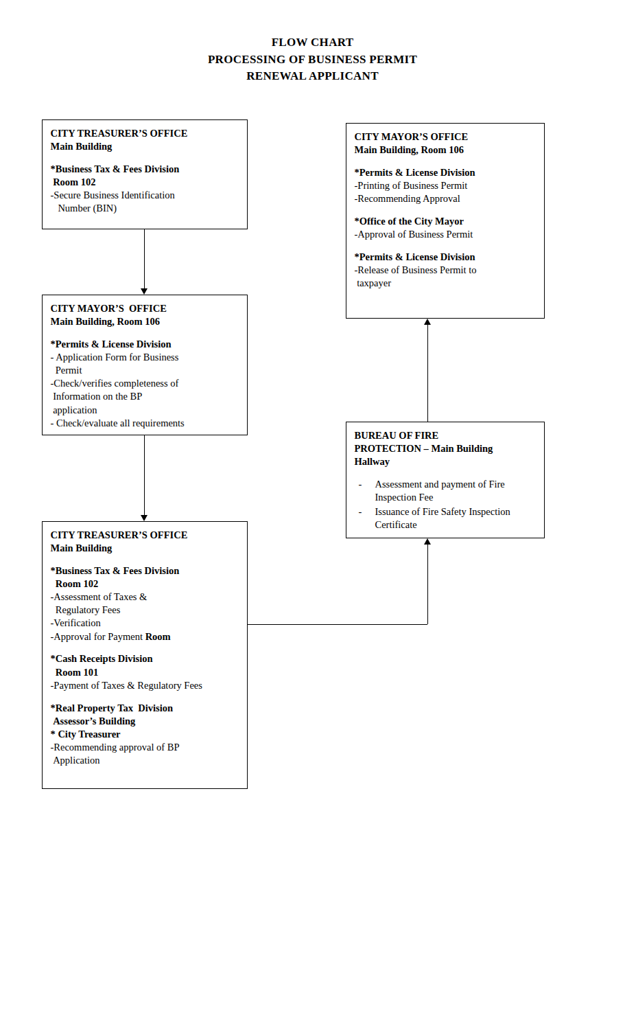FLOW CHART
PROCESSING OF BUSINESS PERMIT
RENEWAL APPLICANT
CITY TREASURER’S OFFICE
Main Building
*Business Tax & Fees Division
Room 102
-Secure Business Identification
Number (BIN)
CITY MAYOR’S OFFICE
Main Building, Room 106
*Permits & License Division
- Application Form for Business
Permit
-Check/verifies completeness of
Information on the BP
application
- Check/evaluate all requirements
CITY TREASURER’S OFFICE
Main Building
*Business Tax & Fees Division
Room 102
-Assessment of Taxes &
Regulatory Fees
-Verification
-Approval for Payment Room
*Cash Receipts Division
Room 101
-Payment of Taxes & Regulatory Fees
*Real Property Tax Division
Assessor’s Building
* City Treasurer
-Recommending approval of BP
Application
CITY MAYOR’S OFFICE
Main Building, Room 106
*Permits & License Division
-Printing of Business Permit
-Recommending Approval
*Office of the City Mayor
-Approval of Business Permit
*Permits & License Division
-Release of Business Permit to
taxpayer
BUREAU OF FIRE
PROTECTION – Main Building
Hallway
Assessment and payment of Fire Inspection Fee
Issuance of Fire Safety Inspection Certificate